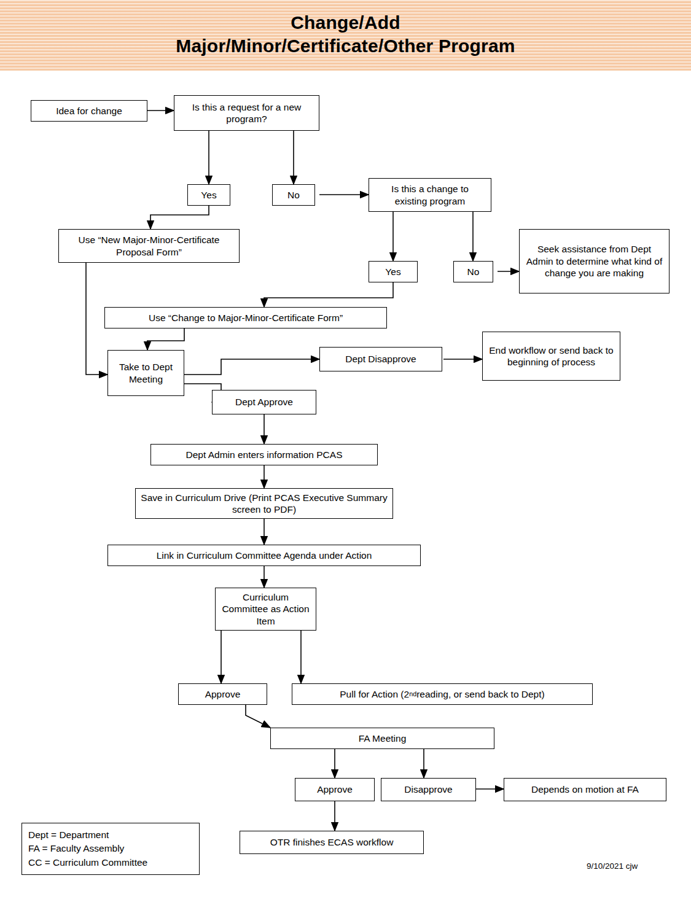Change/Add
Major/Minor/Certificate/Other Program
Idea for change
Is this a request for a new program?
Yes
No
Is this a change to existing program
Use “New Major-Minor-Certificate Proposal Form”
Yes
No
Seek assistance from Dept Admin to determine what kind of change you are making
Use “Change to Major-Minor-Certificate Form”
Take to Dept Meeting
Dept Disapprove
Dept Approve
End workflow or send back to beginning of process
Dept Admin enters information PCAS
Save in Curriculum Drive (Print PCAS Executive Summary screen to PDF)
Link in Curriculum Committee Agenda under Action
Curriculum Committee as Action Item
Approve
Pull for Action (2nd reading, or send back to Dept)
FA Meeting
Approve
Disapprove
Depends on motion at FA
OTR finishes ECAS workflow
Dept = Department
FA = Faculty Assembly
CC = Curriculum Committee
9/10/2021 cjw